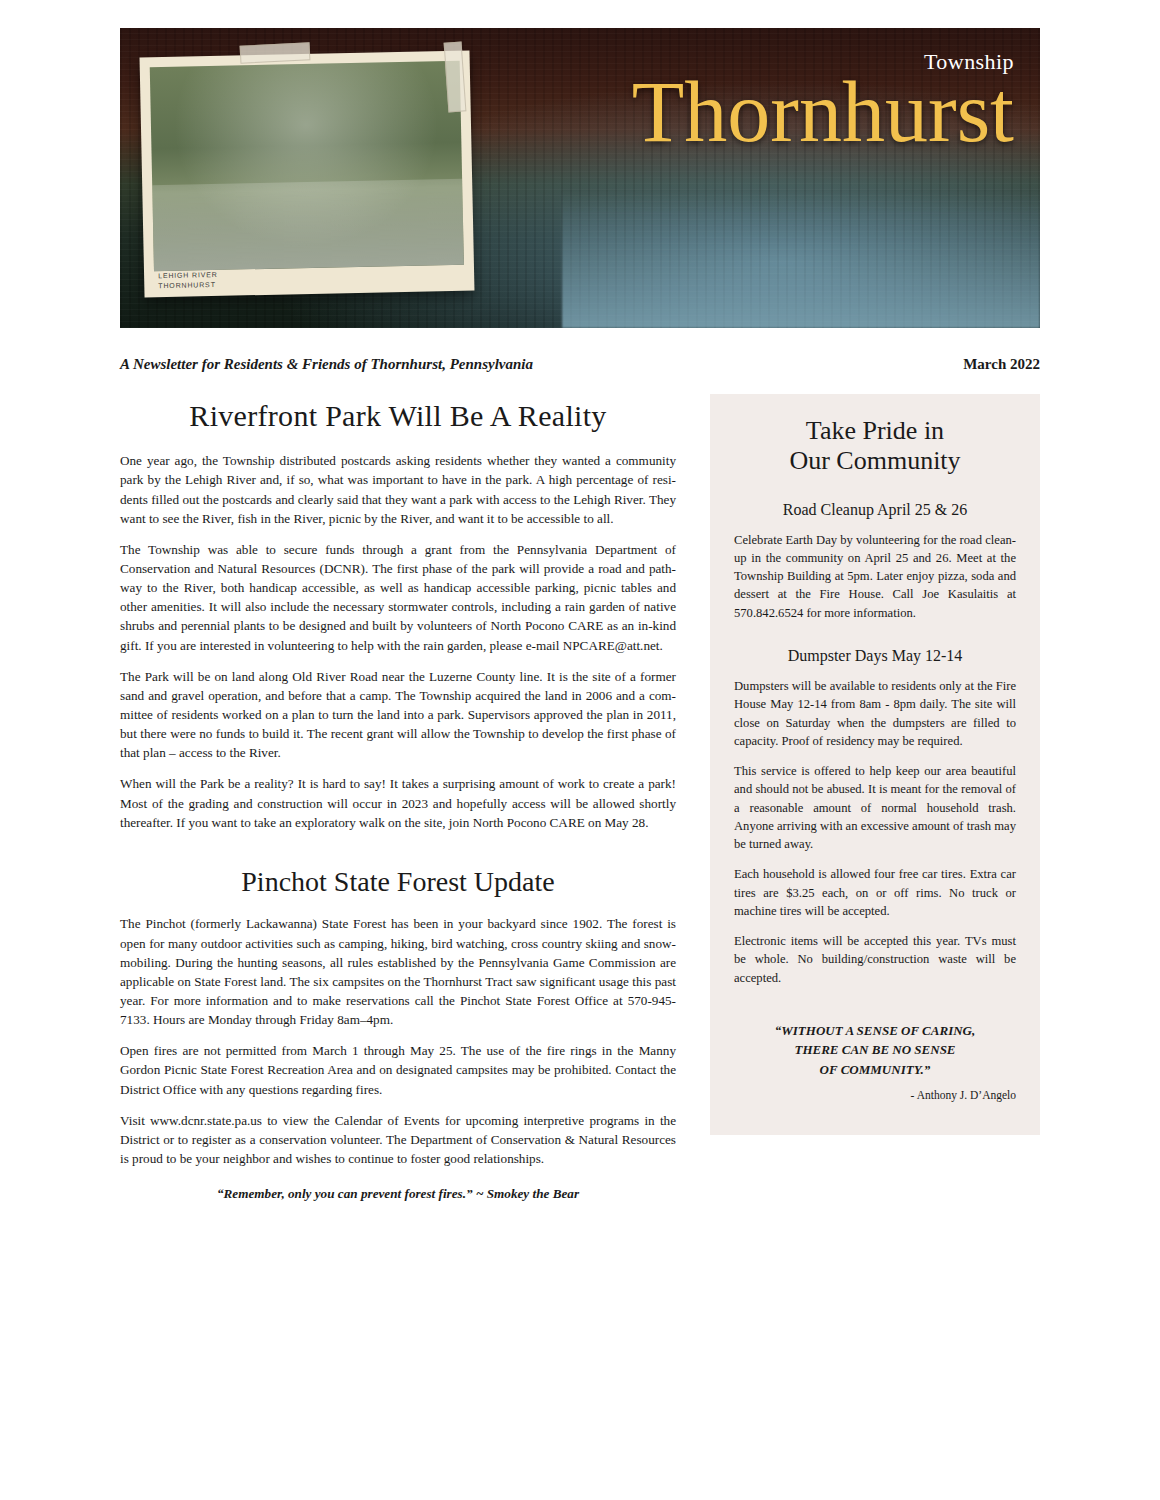Lehigh River
Thornhurst
Township Thornhurst
A Newsletter for Residents & Friends of Thornhurst, Pennsylvania March 2022
Riverfront Park Will Be A Reality
One year ago, the Township distributed postcards asking residents whether they wanted a community park by the Lehigh River and, if so, what was important to have in the park. A high percentage of residents filled out the postcards and clearly said that they want a park with access to the Lehigh River. They want to see the River, fish in the River, picnic by the River, and want it to be accessible to all.
The Township was able to secure funds through a grant from the Pennsylvania Department of Conservation and Natural Resources (DCNR). The first phase of the park will provide a road and pathway to the River, both handicap accessible, as well as handicap accessible parking, picnic tables and other amenities. It will also include the necessary stormwater controls, including a rain garden of native shrubs and perennial plants to be designed and built by volunteers of North Pocono CARE as an in-kind gift. If you are interested in volunteering to help with the rain garden, please e-mail NPCARE@att.net.
The Park will be on land along Old River Road near the Luzerne County line. It is the site of a former sand and gravel operation, and before that a camp. The Township acquired the land in 2006 and a committee of residents worked on a plan to turn the land into a park. Supervisors approved the plan in 2011, but there were no funds to build it. The recent grant will allow the Township to develop the first phase of that plan – access to the River.
When will the Park be a reality? It is hard to say! It takes a surprising amount of work to create a park! Most of the grading and construction will occur in 2023 and hopefully access will be allowed shortly thereafter. If you want to take an exploratory walk on the site, join North Pocono CARE on May 28.
Pinchot State Forest Update
The Pinchot (formerly Lackawanna) State Forest has been in your backyard since 1902. The forest is open for many outdoor activities such as camping, hiking, bird watching, cross country skiing and snowmobiling. During the hunting seasons, all rules established by the Pennsylvania Game Commission are applicable on State Forest land. The six campsites on the Thornhurst Tract saw significant usage this past year. For more information and to make reservations call the Pinchot State Forest Office at 570-945-7133. Hours are Monday through Friday 8am–4pm.
Open fires are not permitted from March 1 through May 25. The use of the fire rings in the Manny Gordon Picnic State Forest Recreation Area and on designated campsites may be prohibited. Contact the District Office with any questions regarding fires.
Visit www.dcnr.state.pa.us to view the Calendar of Events for upcoming interpretive programs in the District or to register as a conservation volunteer. The Department of Conservation & Natural Resources is proud to be your neighbor and wishes to continue to foster good relationships.
“Remember, only you can prevent forest fires.” ~ Smokey the Bear
Take Pride in
Our Community
Road Cleanup April 25 & 26
Celebrate Earth Day by volunteering for the road clean-up in the community on April 25 and 26. Meet at the Township Building at 5pm. Later enjoy pizza, soda and dessert at the Fire House. Call Joe Kasulaitis at 570.842.6524 for more information.
Dumpster Days May 12-14
Dumpsters will be available to residents only at the Fire House May 12-14 from 8am - 8pm daily. The site will close on Saturday when the dumpsters are filled to capacity. Proof of residency may be required.
This service is offered to help keep our area beautiful and should not be abused. It is meant for the removal of a reasonable amount of normal household trash. Anyone arriving with an excessive amount of trash may be turned away.
Each household is allowed four free car tires. Extra car tires are $3.25 each, on or off rims. No truck or machine tires will be accepted.
Electronic items will be accepted this year. TVs must be whole. No building/construction waste will be accepted.
“WITHOUT A SENSE OF CARING,
THERE CAN BE NO SENSE
OF COMMUNITY.”
- Anthony J. D’Angelo